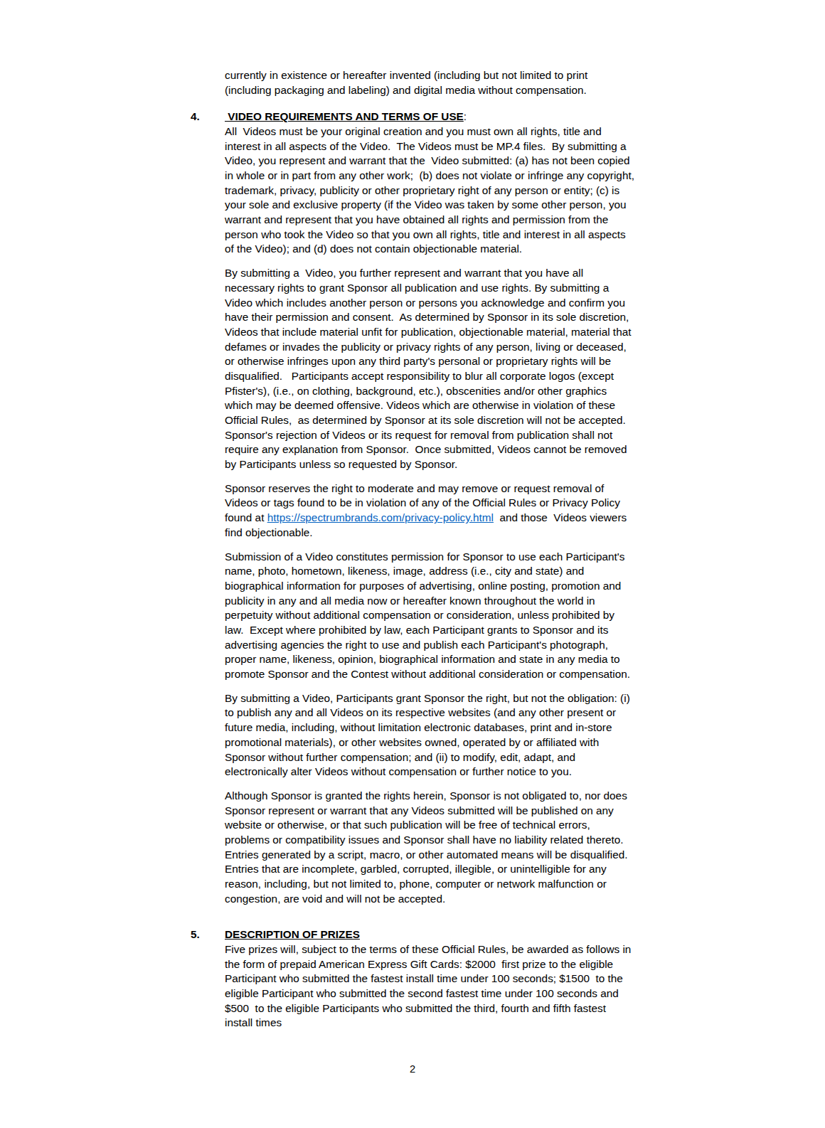currently in existence or hereafter invented (including but not limited to print (including packaging and labeling) and digital media without compensation.
4.
VIDEO REQUIREMENTS AND TERMS OF USE:
All Videos must be your original creation and you must own all rights, title and interest in all aspects of the Video. The Videos must be MP.4 files. By submitting a Video, you represent and warrant that the Video submitted: (a) has not been copied in whole or in part from any other work; (b) does not violate or infringe any copyright, trademark, privacy, publicity or other proprietary right of any person or entity; (c) is your sole and exclusive property (if the Video was taken by some other person, you warrant and represent that you have obtained all rights and permission from the person who took the Video so that you own all rights, title and interest in all aspects of the Video); and (d) does not contain objectionable material.
By submitting a Video, you further represent and warrant that you have all necessary rights to grant Sponsor all publication and use rights. By submitting a Video which includes another person or persons you acknowledge and confirm you have their permission and consent. As determined by Sponsor in its sole discretion, Videos that include material unfit for publication, objectionable material, material that defames or invades the publicity or privacy rights of any person, living or deceased, or otherwise infringes upon any third party's personal or proprietary rights will be disqualified. Participants accept responsibility to blur all corporate logos (except Pfister's), (i.e., on clothing, background, etc.), obscenities and/or other graphics which may be deemed offensive. Videos which are otherwise in violation of these Official Rules, as determined by Sponsor at its sole discretion will not be accepted. Sponsor's rejection of Videos or its request for removal from publication shall not require any explanation from Sponsor. Once submitted, Videos cannot be removed by Participants unless so requested by Sponsor.
Sponsor reserves the right to moderate and may remove or request removal of Videos or tags found to be in violation of any of the Official Rules or Privacy Policy found at https://spectrumbrands.com/privacy-policy.html and those Videos viewers find objectionable.
Submission of a Video constitutes permission for Sponsor to use each Participant's name, photo, hometown, likeness, image, address (i.e., city and state) and biographical information for purposes of advertising, online posting, promotion and publicity in any and all media now or hereafter known throughout the world in perpetuity without additional compensation or consideration, unless prohibited by law. Except where prohibited by law, each Participant grants to Sponsor and its advertising agencies the right to use and publish each Participant's photograph, proper name, likeness, opinion, biographical information and state in any media to promote Sponsor and the Contest without additional consideration or compensation.
By submitting a Video, Participants grant Sponsor the right, but not the obligation: (i) to publish any and all Videos on its respective websites (and any other present or future media, including, without limitation electronic databases, print and in-store promotional materials), or other websites owned, operated by or affiliated with Sponsor without further compensation; and (ii) to modify, edit, adapt, and electronically alter Videos without compensation or further notice to you.
Although Sponsor is granted the rights herein, Sponsor is not obligated to, nor does Sponsor represent or warrant that any Videos submitted will be published on any website or otherwise, or that such publication will be free of technical errors, problems or compatibility issues and Sponsor shall have no liability related thereto. Entries generated by a script, macro, or other automated means will be disqualified. Entries that are incomplete, garbled, corrupted, illegible, or unintelligible for any reason, including, but not limited to, phone, computer or network malfunction or congestion, are void and will not be accepted.
5.
DESCRIPTION OF PRIZES
Five prizes will, subject to the terms of these Official Rules, be awarded as follows in the form of prepaid American Express Gift Cards: $2000 first prize to the eligible Participant who submitted the fastest install time under 100 seconds; $1500 to the eligible Participant who submitted the second fastest time under 100 seconds and $500 to the eligible Participants who submitted the third, fourth and fifth fastest install times
2